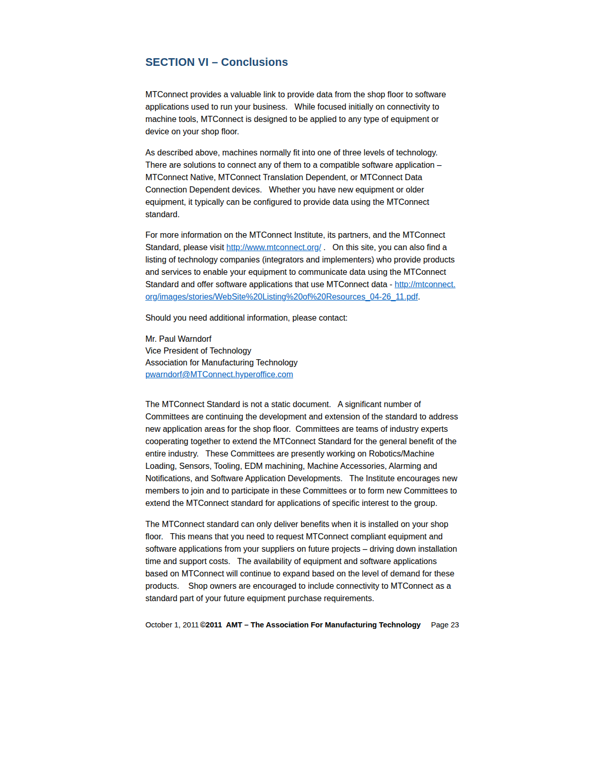SECTION VI – Conclusions
MTConnect provides a valuable link to provide data from the shop floor to software applications used to run your business. While focused initially on connectivity to machine tools, MTConnect is designed to be applied to any type of equipment or device on your shop floor.
As described above, machines normally fit into one of three levels of technology. There are solutions to connect any of them to a compatible software application – MTConnect Native, MTConnect Translation Dependent, or MTConnect Data Connection Dependent devices. Whether you have new equipment or older equipment, it typically can be configured to provide data using the MTConnect standard.
For more information on the MTConnect Institute, its partners, and the MTConnect Standard, please visit http://www.mtconnect.org/ . On this site, you can also find a listing of technology companies (integrators and implementers) who provide products and services to enable your equipment to communicate data using the MTConnect Standard and offer software applications that use MTConnect data - http://mtconnect.org/images/stories/WebSite%20Listing%20of%20Resources_04-26_11.pdf.
Should you need additional information, please contact:
Mr. Paul Warndorf Vice President of Technology Association for Manufacturing Technology pwarndorf@MTConnect.hyperoffice.com
The MTConnect Standard is not a static document. A significant number of Committees are continuing the development and extension of the standard to address new application areas for the shop floor. Committees are teams of industry experts cooperating together to extend the MTConnect Standard for the general benefit of the entire industry. These Committees are presently working on Robotics/Machine Loading, Sensors, Tooling, EDM machining, Machine Accessories, Alarming and Notifications, and Software Application Developments. The Institute encourages new members to join and to participate in these Committees or to form new Committees to extend the MTConnect standard for applications of specific interest to the group.
The MTConnect standard can only deliver benefits when it is installed on your shop floor. This means that you need to request MTConnect compliant equipment and software applications from your suppliers on future projects – driving down installation time and support costs. The availability of equipment and software applications based on MTConnect will continue to expand based on the level of demand for these products. Shop owners are encouraged to include connectivity to MTConnect as a standard part of your future equipment purchase requirements.
October 1, 2011 ©2011 AMT – The Association For Manufacturing Technology Page 23